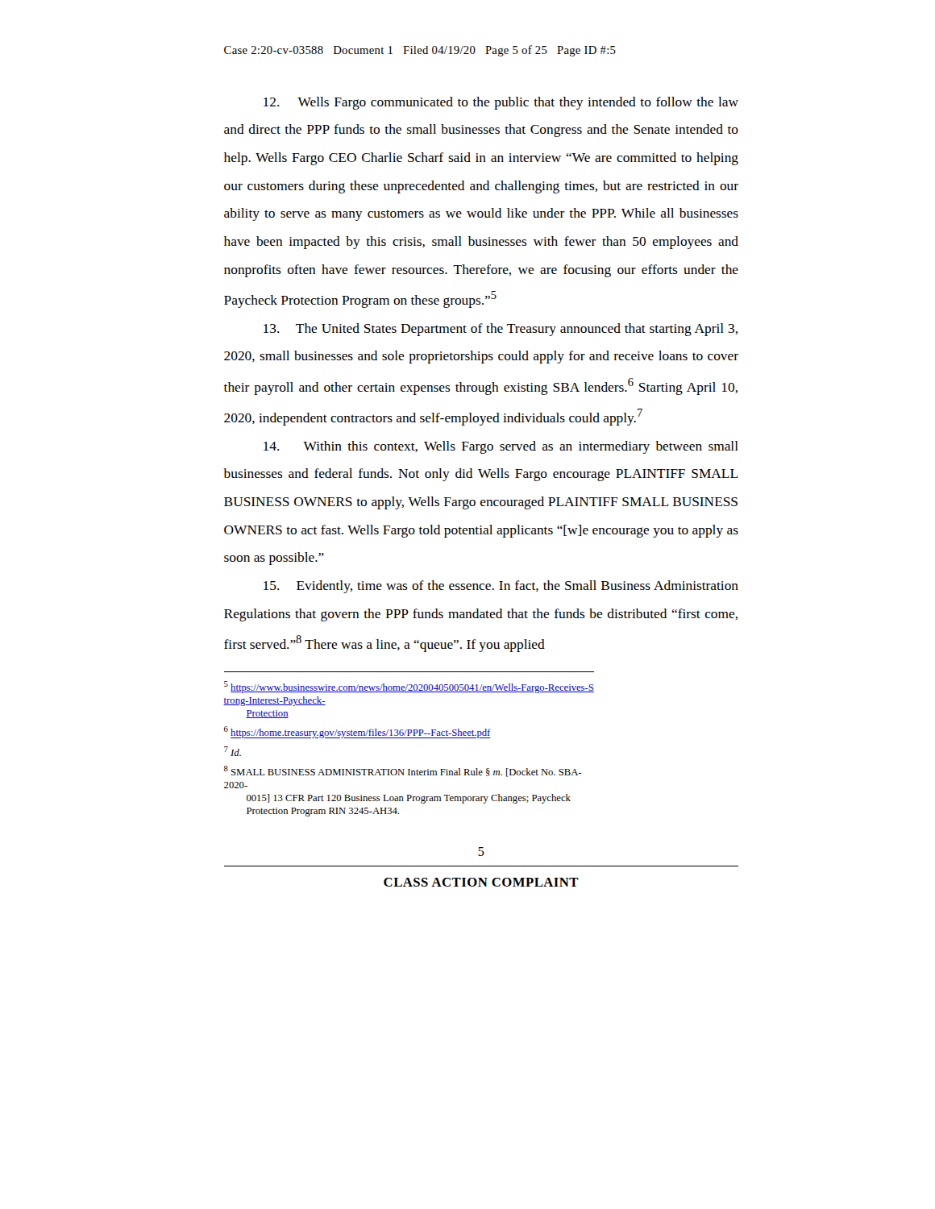Case 2:20-cv-03588 Document 1 Filed 04/19/20 Page 5 of 25 Page ID #:5
12. Wells Fargo communicated to the public that they intended to follow the law and direct the PPP funds to the small businesses that Congress and the Senate intended to help. Wells Fargo CEO Charlie Scharf said in an interview “We are committed to helping our customers during these unprecedented and challenging times, but are restricted in our ability to serve as many customers as we would like under the PPP. While all businesses have been impacted by this crisis, small businesses with fewer than 50 employees and nonprofits often have fewer resources. Therefore, we are focusing our efforts under the Paycheck Protection Program on these groups.”5
13. The United States Department of the Treasury announced that starting April 3, 2020, small businesses and sole proprietorships could apply for and receive loans to cover their payroll and other certain expenses through existing SBA lenders.6 Starting April 10, 2020, independent contractors and self-employed individuals could apply.7
14. Within this context, Wells Fargo served as an intermediary between small businesses and federal funds. Not only did Wells Fargo encourage PLAINTIFF SMALL BUSINESS OWNERS to apply, Wells Fargo encouraged PLAINTIFF SMALL BUSINESS OWNERS to act fast. Wells Fargo told potential applicants “[w]e encourage you to apply as soon as possible.”
15. Evidently, time was of the essence. In fact, the Small Business Administration Regulations that govern the PPP funds mandated that the funds be distributed “first come, first served.”8 There was a line, a “queue”. If you applied
5 https://www.businesswire.com/news/home/20200405005041/en/Wells-Fargo-Receives-Strong-Interest-Paycheck-Protection
6 https://home.treasury.gov/system/files/136/PPP--Fact-Sheet.pdf
7 Id.
8 SMALL BUSINESS ADMINISTRATION Interim Final Rule § m. [Docket No. SBA-2020-0015] 13 CFR Part 120 Business Loan Program Temporary Changes; Paycheck Protection Program RIN 3245-AH34.
5
CLASS ACTION COMPLAINT